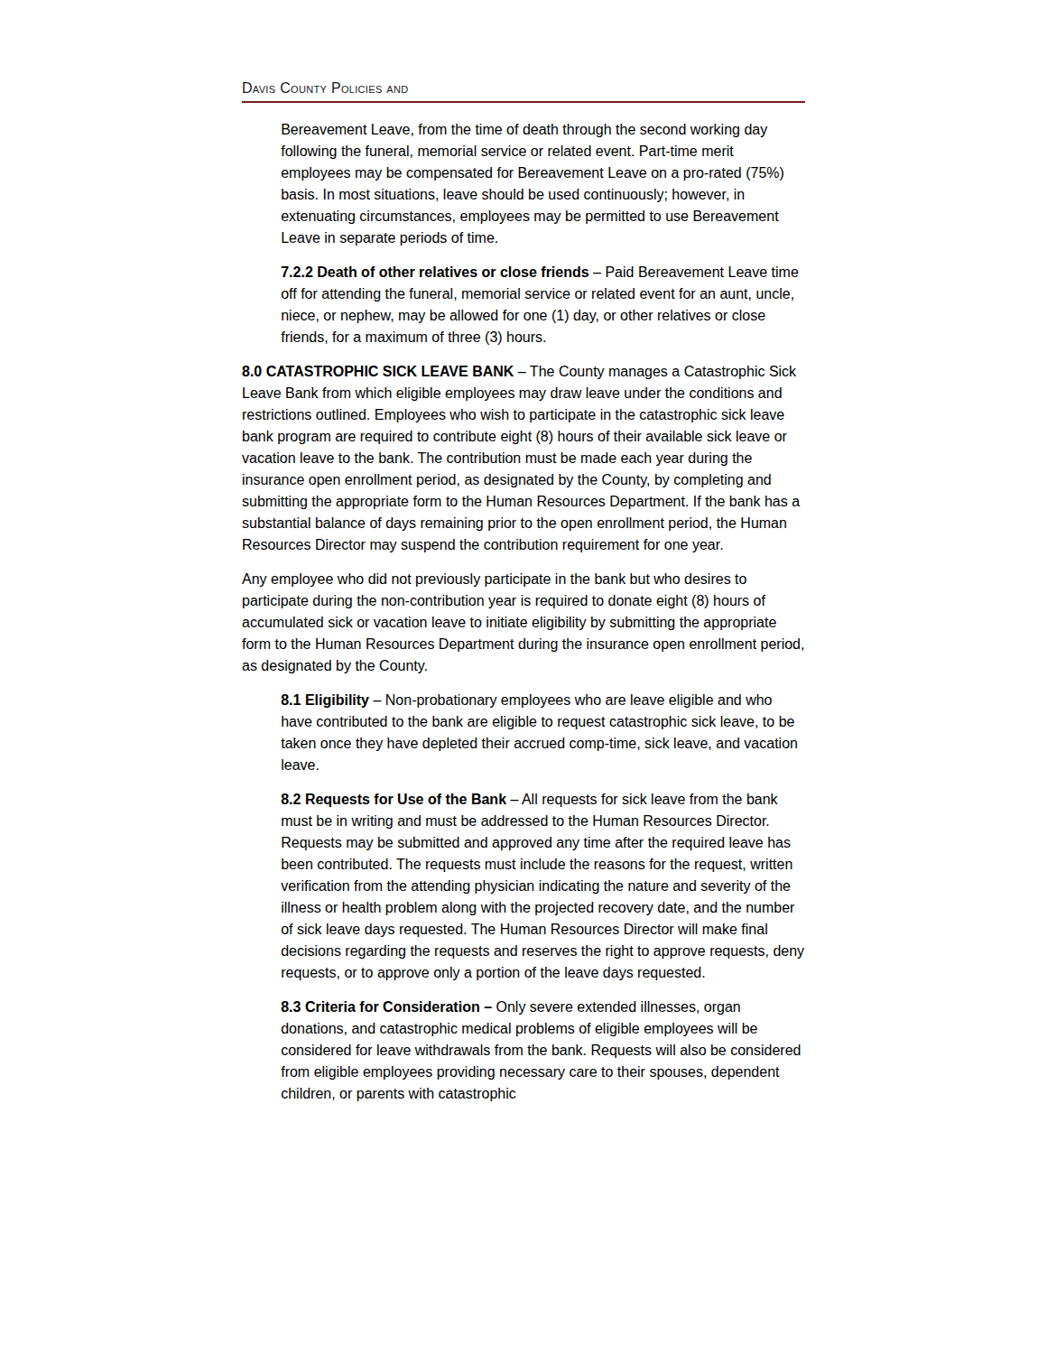Davis County Policies and
Bereavement Leave, from the time of death through the second working day following the funeral, memorial service or related event. Part-time merit employees may be compensated for Bereavement Leave on a pro-rated (75%) basis. In most situations, leave should be used continuously; however, in extenuating circumstances, employees may be permitted to use Bereavement Leave in separate periods of time.
7.2.2 Death of other relatives or close friends – Paid Bereavement Leave time off for attending the funeral, memorial service or related event for an aunt, uncle, niece, or nephew, may be allowed for one (1) day, or other relatives or close friends, for a maximum of three (3) hours.
8.0 CATASTROPHIC SICK LEAVE BANK – The County manages a Catastrophic Sick Leave Bank from which eligible employees may draw leave under the conditions and restrictions outlined. Employees who wish to participate in the catastrophic sick leave bank program are required to contribute eight (8) hours of their available sick leave or vacation leave to the bank. The contribution must be made each year during the insurance open enrollment period, as designated by the County, by completing and submitting the appropriate form to the Human Resources Department. If the bank has a substantial balance of days remaining prior to the open enrollment period, the Human Resources Director may suspend the contribution requirement for one year.
Any employee who did not previously participate in the bank but who desires to participate during the non-contribution year is required to donate eight (8) hours of accumulated sick or vacation leave to initiate eligibility by submitting the appropriate form to the Human Resources Department during the insurance open enrollment period, as designated by the County.
8.1 Eligibility – Non-probationary employees who are leave eligible and who have contributed to the bank are eligible to request catastrophic sick leave, to be taken once they have depleted their accrued comp-time, sick leave, and vacation leave.
8.2 Requests for Use of the Bank – All requests for sick leave from the bank must be in writing and must be addressed to the Human Resources Director. Requests may be submitted and approved any time after the required leave has been contributed. The requests must include the reasons for the request, written verification from the attending physician indicating the nature and severity of the illness or health problem along with the projected recovery date, and the number of sick leave days requested. The Human Resources Director will make final decisions regarding the requests and reserves the right to approve requests, deny requests, or to approve only a portion of the leave days requested.
8.3 Criteria for Consideration – Only severe extended illnesses, organ donations, and catastrophic medical problems of eligible employees will be considered for leave withdrawals from the bank. Requests will also be considered from eligible employees providing necessary care to their spouses, dependent children, or parents with catastrophic